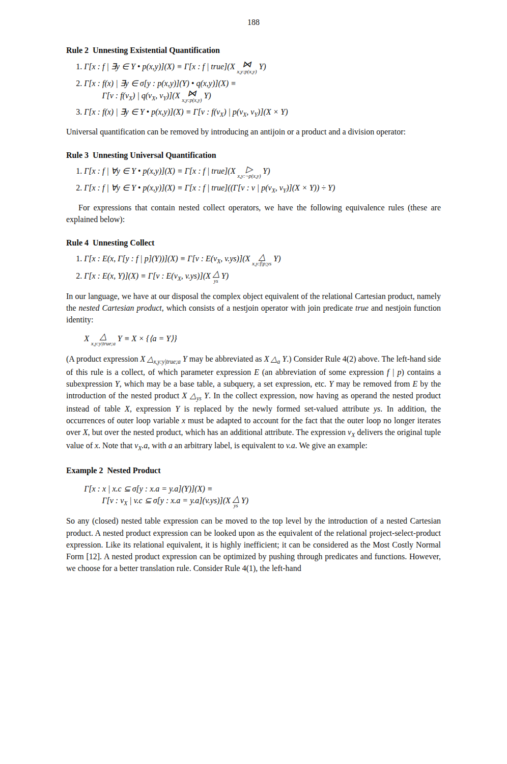188
Rule 2 Unnesting Existential Quantification
Γ[x : f | ∃y ∈ Y • p(x,y)](X) ≡ Γ[x : f | true](X ⋈x,y:p(x,y) Y)
Γ[x : f(x) | ∃y ∈ σ[y : p(x,y)](Y) • q(x,y)](X) ≡
Γ[v : f(vX) | q(vX, vY)](X ⋈x,y:p(x,y) Y)
Γ[x : f(x) | ∃y ∈ Y • p(x,y)](X) ≡ Γ[v : f(vX) | p(vX, vY)](X × Y)
Universal quantification can be removed by introducing an antijoin or a product and a division operator:
Rule 3 Unnesting Universal Quantification
Γ[x : f | ∀y ∈ Y • p(x,y)](X) ≡ Γ[x : f | true](X ▷x,y:¬p(x,y) Y)
Γ[x : f | ∀y ∈ Y • p(x,y)](X) ≡ Γ[x : f | true]((Γ[v : v | p(vX, vY)](X × Y)) ÷ Y)
For expressions that contain nested collect operators, we have the following equivalence rules (these are explained below):
Rule 4 Unnesting Collect
Γ[x : E(x, Γ[y : f | p](Y))](X) ≡ Γ[v : E(vX, v.ys)](X △x,y:f|p;ys Y)
Γ[x : E(x, Y)](X) ≡ Γ[v : E(vX, v.ys)](X △ys Y)
In our language, we have at our disposal the complex object equivalent of the relational Cartesian product, namely the nested Cartesian product, which consists of a nestjoin operator with join predicate true and nestjoin function identity:
X △x,y:y|true;a Y ≡ X × {⟨a = Y⟩}
(A product expression X △x,y:y|true;a Y may be abbreviated as X △a Y.) Consider Rule 4(2) above. The left-hand side of this rule is a collect, of which parameter expression E (an abbreviation of some expression f | p) contains a subexpression Y, which may be a base table, a subquery, a set expression, etc. Y may be removed from E by the introduction of the nested product X △ys Y. In the collect expression, now having as operand the nested product instead of table X, expression Y is replaced by the newly formed set-valued attribute ys. In addition, the occurrences of outer loop variable x must be adapted to account for the fact that the outer loop no longer iterates over X, but over the nested product, which has an additional attribute. The expression vX delivers the original tuple value of x. Note that vX.a, with a an arbitrary label, is equivalent to v.a. We give an example:
Example 2 Nested Product
Γ[x : x | x.c ⊆ σ[y : x.a = y.a](Y)](X) ≡
Γ[v : vX | v.c ⊆ σ[y : x.a = y.a](v.ys)](X △ys Y)
So any (closed) nested table expression can be moved to the top level by the introduction of a nested Cartesian product. A nested product expression can be looked upon as the equivalent of the relational project-select-product expression. Like its relational equivalent, it is highly inefficient; it can be considered as the Most Costly Normal Form [12]. A nested product expression can be optimized by pushing through predicates and functions. However, we choose for a better translation rule. Consider Rule 4(1), the left-hand